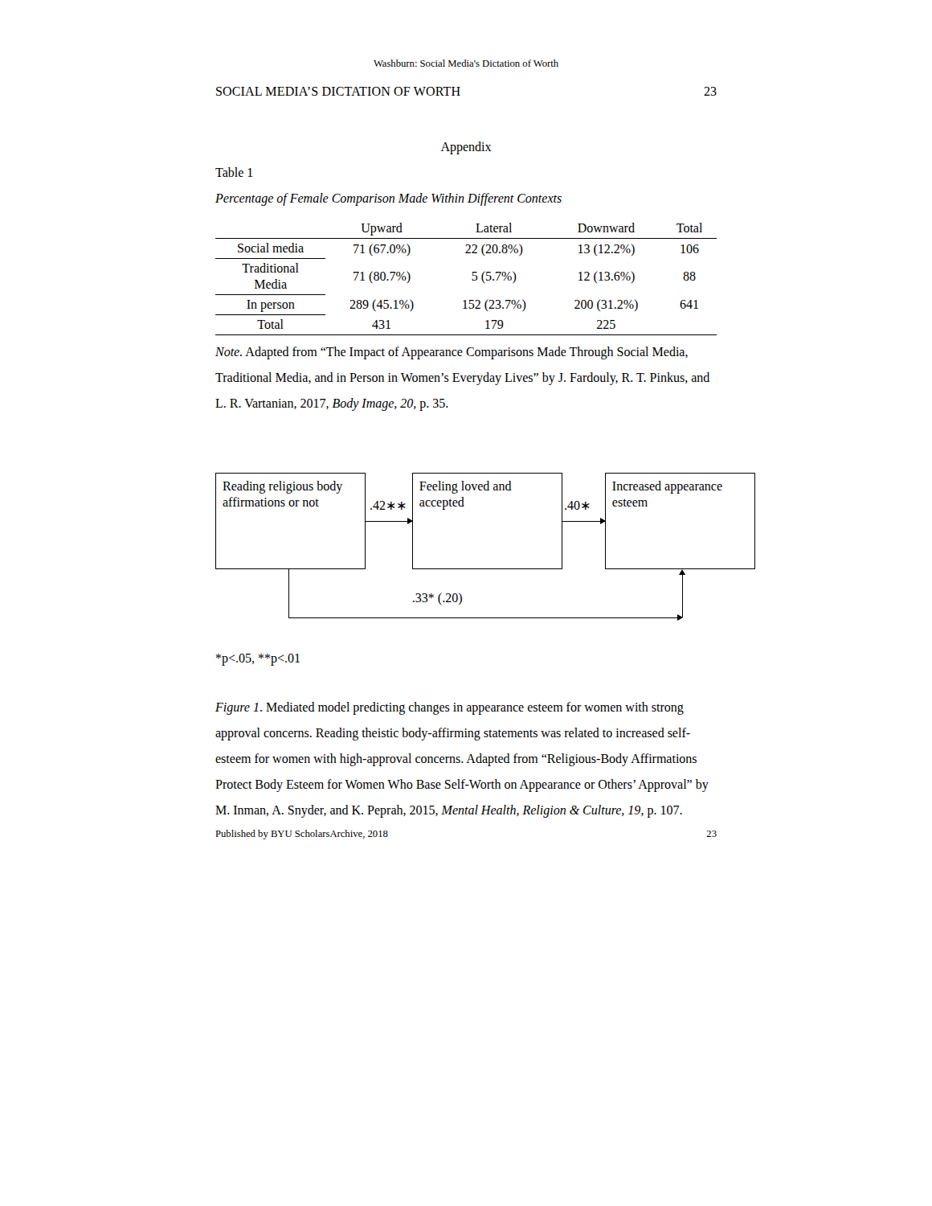Washburn: Social Media's Dictation of Worth
SOCIAL MEDIA’S DICTATION OF WORTH 23
Appendix
Table 1
Percentage of Female Comparison Made Within Different Contexts
| | Upward | Lateral | Downward | Total |
| --- | --- | --- | --- | --- |
| Social media | 71 (67.0%) | 22 (20.8%) | 13 (12.2%) | 106 |
| Traditional Media | 71 (80.7%) | 5 (5.7%) | 12 (13.6%) | 88 |
| In person | 289 (45.1%) | 152 (23.7%) | 200 (31.2%) | 641 |
| Total | 431 | 179 | 225 | |
Note. Adapted from “The Impact of Appearance Comparisons Made Through Social Media, Traditional Media, and in Person in Women’s Everyday Lives” by J. Fardouly, R. T. Pinkus, and L. R. Vartanian, 2017, Body Image, 20, p. 35.
Reading religious body affirmations or not
Feeling loved and accepted
Increased appearance esteem
.42∗∗
.40∗
.33* (.20)
*p<.05, **p<.01
Figure 1. Mediated model predicting changes in appearance esteem for women with strong approval concerns. Reading theistic body-affirming statements was related to increased self-esteem for women with high-approval concerns. Adapted from “Religious-Body Affirmations Protect Body Esteem for Women Who Base Self-Worth on Appearance or Others’ Approval” by M. Inman, A. Snyder, and K. Peprah, 2015, Mental Health, Religion & Culture, 19, p. 107.
Published by BYU ScholarsArchive, 2018 23